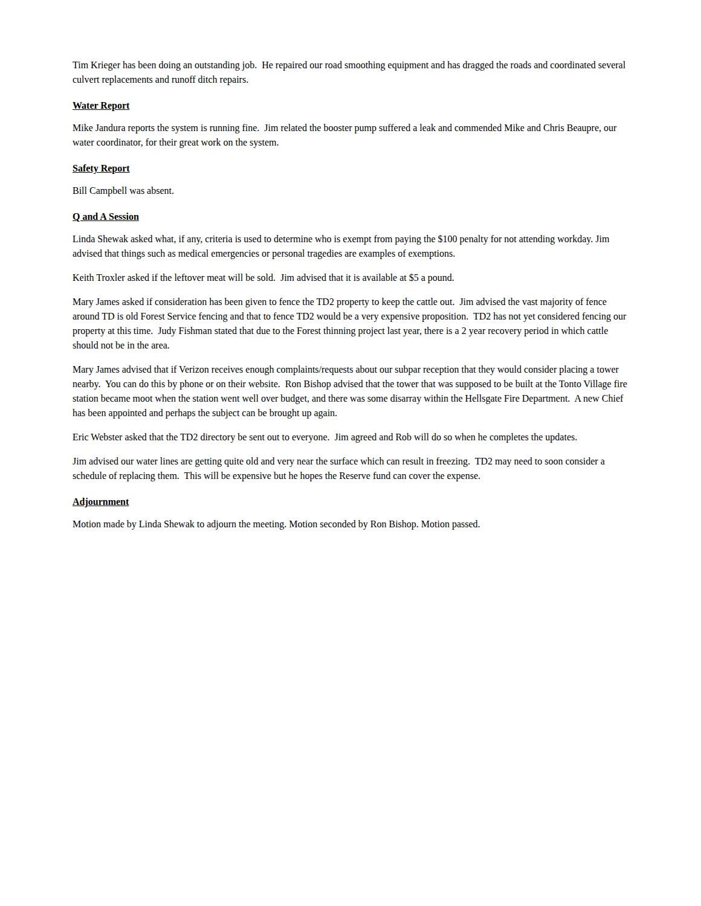Tim Krieger has been doing an outstanding job. He repaired our road smoothing equipment and has dragged the roads and coordinated several culvert replacements and runoff ditch repairs.
Water Report
Mike Jandura reports the system is running fine. Jim related the booster pump suffered a leak and commended Mike and Chris Beaupre, our water coordinator, for their great work on the system.
Safety Report
Bill Campbell was absent.
Q and A Session
Linda Shewak asked what, if any, criteria is used to determine who is exempt from paying the $100 penalty for not attending workday. Jim advised that things such as medical emergencies or personal tragedies are examples of exemptions.
Keith Troxler asked if the leftover meat will be sold. Jim advised that it is available at $5 a pound.
Mary James asked if consideration has been given to fence the TD2 property to keep the cattle out. Jim advised the vast majority of fence around TD is old Forest Service fencing and that to fence TD2 would be a very expensive proposition. TD2 has not yet considered fencing our property at this time. Judy Fishman stated that due to the Forest thinning project last year, there is a 2 year recovery period in which cattle should not be in the area.
Mary James advised that if Verizon receives enough complaints/requests about our subpar reception that they would consider placing a tower nearby. You can do this by phone or on their website. Ron Bishop advised that the tower that was supposed to be built at the Tonto Village fire station became moot when the station went well over budget, and there was some disarray within the Hellsgate Fire Department. A new Chief has been appointed and perhaps the subject can be brought up again.
Eric Webster asked that the TD2 directory be sent out to everyone. Jim agreed and Rob will do so when he completes the updates.
Jim advised our water lines are getting quite old and very near the surface which can result in freezing. TD2 may need to soon consider a schedule of replacing them. This will be expensive but he hopes the Reserve fund can cover the expense.
Adjournment
Motion made by Linda Shewak to adjourn the meeting. Motion seconded by Ron Bishop. Motion passed.